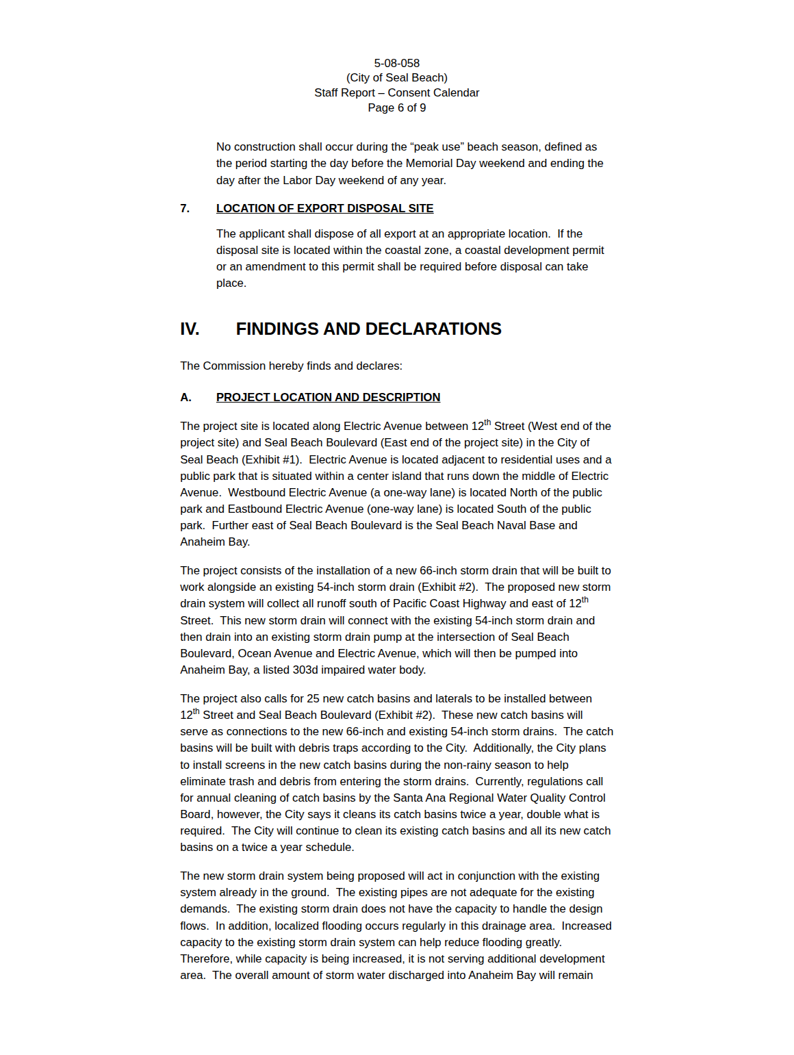5-08-058
(City of Seal Beach)
Staff Report – Consent Calendar
Page 6 of 9
No construction shall occur during the “peak use” beach season, defined as the period starting the day before the Memorial Day weekend and ending the day after the Labor Day weekend of any year.
7. LOCATION OF EXPORT DISPOSAL SITE
The applicant shall dispose of all export at an appropriate location. If the disposal site is located within the coastal zone, a coastal development permit or an amendment to this permit shall be required before disposal can take place.
IV. FINDINGS AND DECLARATIONS
The Commission hereby finds and declares:
A. PROJECT LOCATION AND DESCRIPTION
The project site is located along Electric Avenue between 12th Street (West end of the project site) and Seal Beach Boulevard (East end of the project site) in the City of Seal Beach (Exhibit #1). Electric Avenue is located adjacent to residential uses and a public park that is situated within a center island that runs down the middle of Electric Avenue. Westbound Electric Avenue (a one-way lane) is located North of the public park and Eastbound Electric Avenue (one-way lane) is located South of the public park. Further east of Seal Beach Boulevard is the Seal Beach Naval Base and Anaheim Bay.
The project consists of the installation of a new 66-inch storm drain that will be built to work alongside an existing 54-inch storm drain (Exhibit #2). The proposed new storm drain system will collect all runoff south of Pacific Coast Highway and east of 12th Street. This new storm drain will connect with the existing 54-inch storm drain and then drain into an existing storm drain pump at the intersection of Seal Beach Boulevard, Ocean Avenue and Electric Avenue, which will then be pumped into Anaheim Bay, a listed 303d impaired water body.
The project also calls for 25 new catch basins and laterals to be installed between 12th Street and Seal Beach Boulevard (Exhibit #2). These new catch basins will serve as connections to the new 66-inch and existing 54-inch storm drains. The catch basins will be built with debris traps according to the City. Additionally, the City plans to install screens in the new catch basins during the non-rainy season to help eliminate trash and debris from entering the storm drains. Currently, regulations call for annual cleaning of catch basins by the Santa Ana Regional Water Quality Control Board, however, the City says it cleans its catch basins twice a year, double what is required. The City will continue to clean its existing catch basins and all its new catch basins on a twice a year schedule.
The new storm drain system being proposed will act in conjunction with the existing system already in the ground. The existing pipes are not adequate for the existing demands. The existing storm drain does not have the capacity to handle the design flows. In addition, localized flooding occurs regularly in this drainage area. Increased capacity to the existing storm drain system can help reduce flooding greatly. Therefore, while capacity is being increased, it is not serving additional development area. The overall amount of storm water discharged into Anaheim Bay will remain